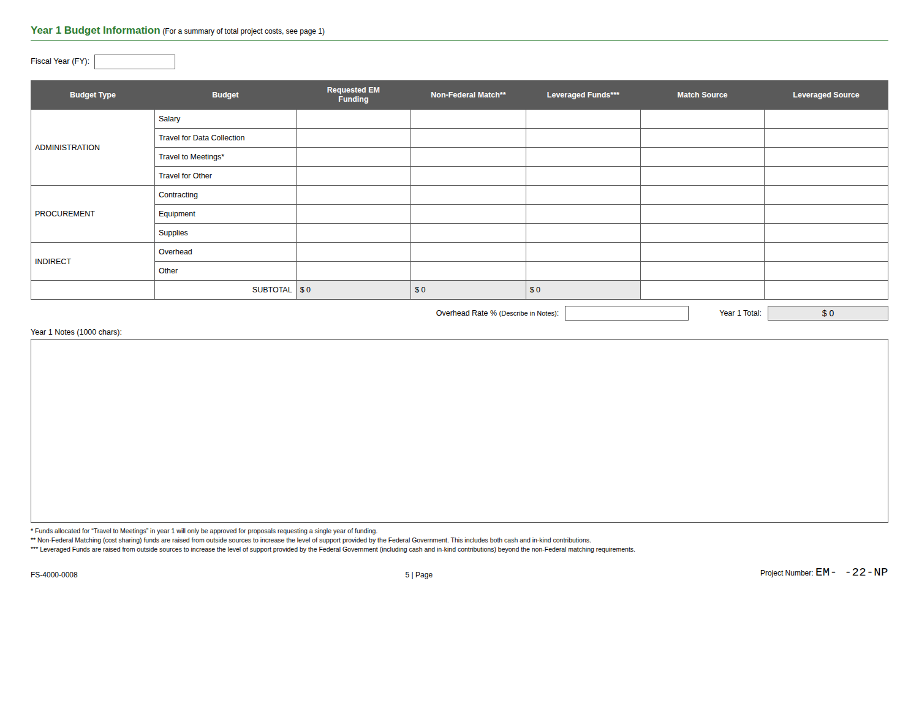Year 1 Budget Information
(For a summary of total project costs, see page 1)
Fiscal Year (FY):
| Budget Type | Budget | Requested EM Funding | Non-Federal Match** | Leveraged Funds*** | Match Source | Leveraged Source |
| --- | --- | --- | --- | --- | --- | --- |
| ADMINISTRATION | Salary | | | | | |
| Travel for Data Collection | | | | | |
| Travel to Meetings* | | | | | |
| Travel for Other | | | | | |
| PROCUREMENT | Contracting | | | | | |
| Equipment | | | | | |
| Supplies | | | | | |
| INDIRECT | Overhead | | | | | |
| Other | | | | | |
| | SUBTOTAL | $ 0 | $ 0 | $ 0 | | |
Overhead Rate % (Describe in Notes): Year 1 Total: $ 0
Year 1 Notes (1000 chars):
* Funds allocated for “Travel to Meetings” in year 1 will only be approved for proposals requesting a single year of funding.
** Non-Federal Matching (cost sharing) funds are raised from outside sources to increase the level of support provided by the Federal Government. This includes both cash and in-kind contributions.
*** Leveraged Funds are raised from outside sources to increase the level of support provided by the Federal Government (including cash and in-kind contributions) beyond the non-Federal matching requirements.
FS-4000-0008
5 | Page
Project Number: EM- -22-NP